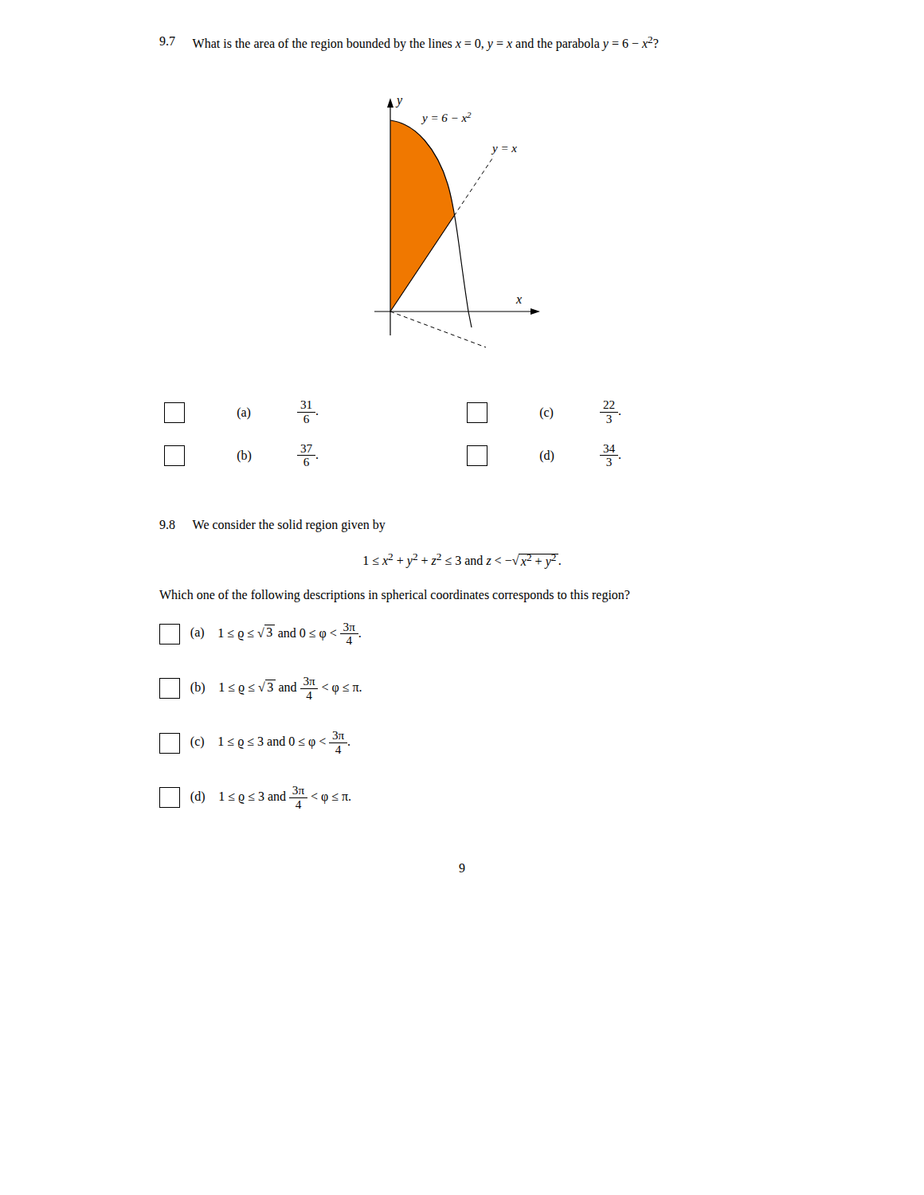9.7 What is the area of the region bounded by the lines x = 0, y = x and the parabola y = 6 − x2?
y x y = 6 − x2 y = x
| | (a) | 31 6 . | | (c) | 22 3 . |
| | (b) | 37 6 . | | (d) | 34 3 . |
9.8 We consider the solid region given by
1 ≤ x2 + y2 + z2 ≤ 3 and z < −√x2 + y2.
Which one of the following descriptions in spherical coordinates corresponds to this region?
(a) 1 ≤ ϱ ≤ √3 and 0 ≤ φ < 3π 4.
(b) 1 ≤ ϱ ≤ √3 and 3π 4 < φ ≤ π.
(c) 1 ≤ ϱ ≤ 3 and 0 ≤ φ < 3π 4.
(d) 1 ≤ ϱ ≤ 3 and 3π 4 < φ ≤ π.
9